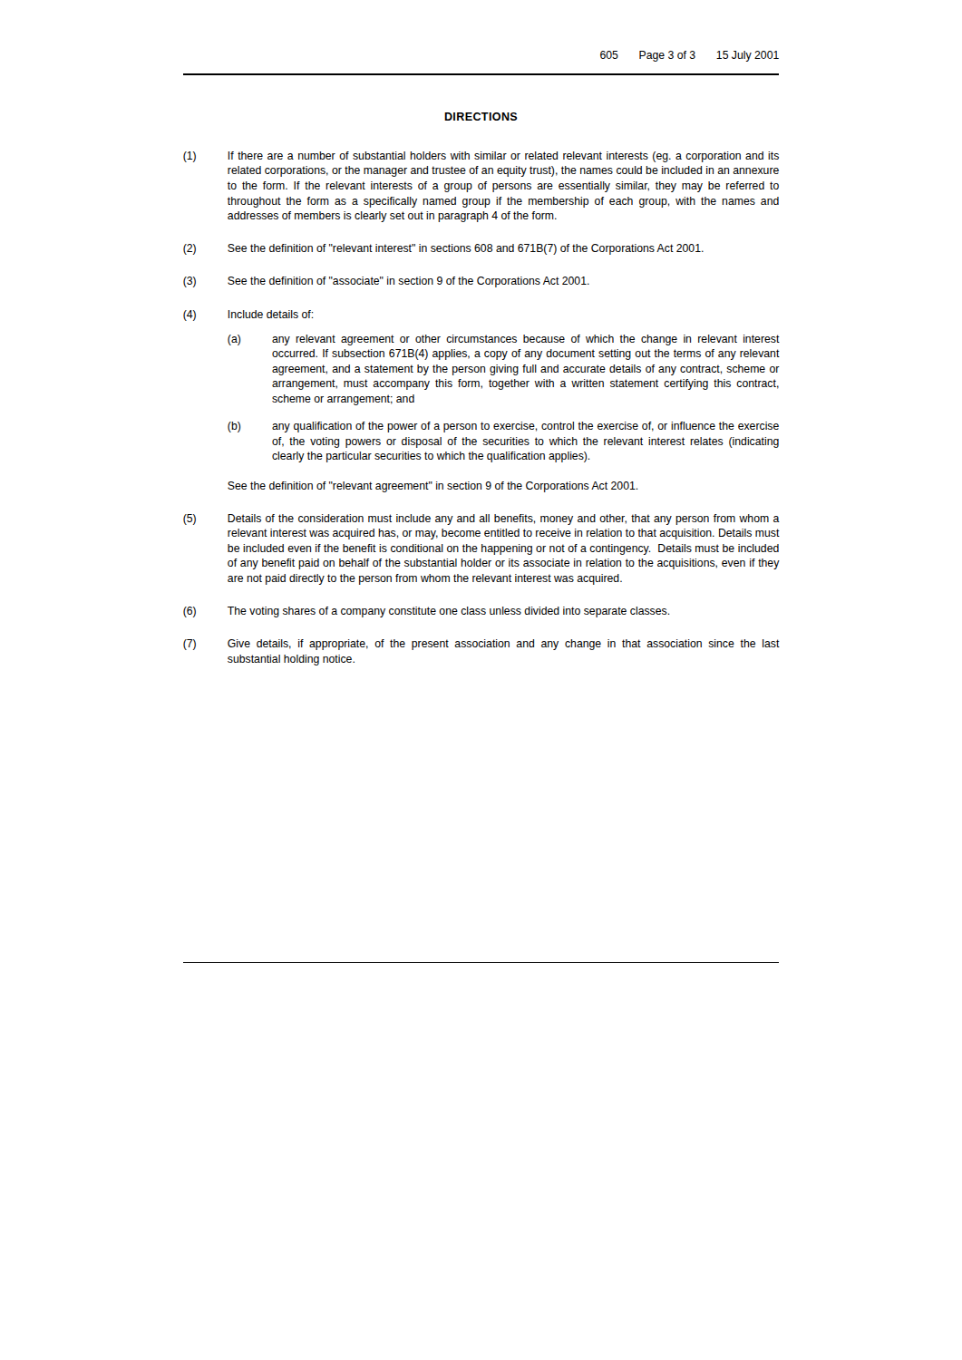605 Page 3 of 315 July 2001
DIRECTIONS
(1)
If there are a number of substantial holders with similar or related relevant interests (eg. a corporation and its related corporations, or the manager and trustee of an equity trust), the names could be included in an annexure to the form. If the relevant interests of a group of persons are essentially similar, they may be referred to throughout the form as a specifically named group if the membership of each group, with the names and addresses of members is clearly set out in paragraph 4 of the form.
(2)
See the definition of "relevant interest" in sections 608 and 671B(7) of the Corporations Act 2001.
(3)
See the definition of "associate" in section 9 of the Corporations Act 2001.
(4)
Include details of:
(a)
any relevant agreement or other circumstances because of which the change in relevant interest occurred. If subsection 671B(4) applies, a copy of any document setting out the terms of any relevant agreement, and a statement by the person giving full and accurate details of any contract, scheme or arrangement, must accompany this form, together with a written statement certifying this contract, scheme or arrangement; and
(b)
any qualification of the power of a person to exercise, control the exercise of, or influence the exercise of, the voting powers or disposal of the securities to which the relevant interest relates (indicating clearly the particular securities to which the qualification applies).
See the definition of "relevant agreement" in section 9 of the Corporations Act 2001.
(5)
Details of the consideration must include any and all benefits, money and other, that any person from whom a relevant interest was acquired has, or may, become entitled to receive in relation to that acquisition. Details must be included even if the benefit is conditional on the happening or not of a contingency. Details must be included of any benefit paid on behalf of the substantial holder or its associate in relation to the acquisitions, even if they are not paid directly to the person from whom the relevant interest was acquired.
(6)
The voting shares of a company constitute one class unless divided into separate classes.
(7)
Give details, if appropriate, of the present association and any change in that association since the last substantial holding notice.